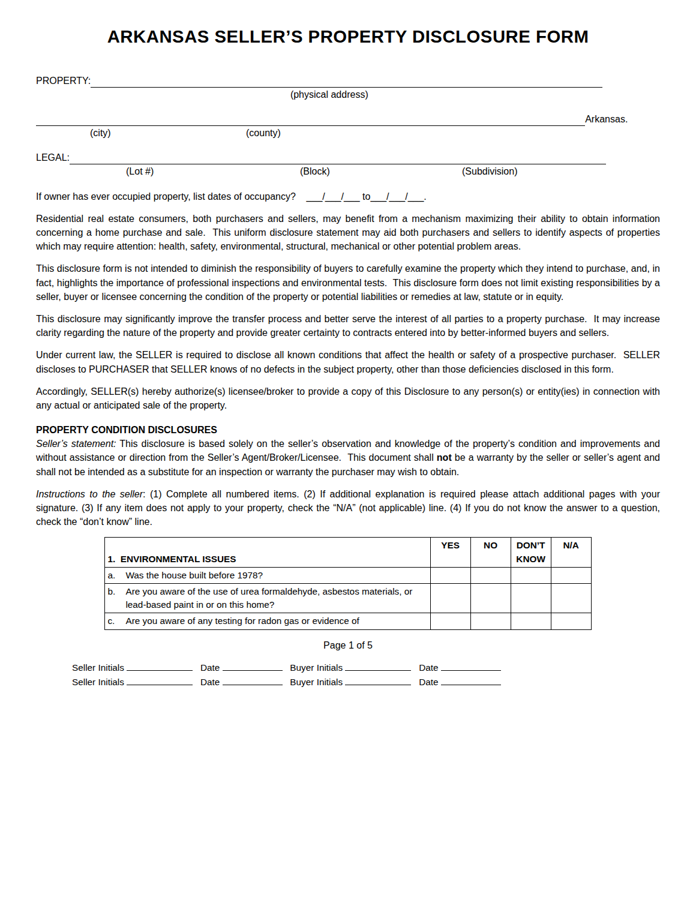ARKANSAS SELLER’S PROPERTY DISCLOSURE FORM
PROPERTY:
(physical address)
Arkansas.
(city)(county)
LEGAL:
(Lot #)(Block)(Subdivision)
If owner has ever occupied property, list dates of occupancy? ___/___/___ to___/___/___.
Residential real estate consumers, both purchasers and sellers, may benefit from a mechanism maximizing their ability to obtain information concerning a home purchase and sale. This uniform disclosure statement may aid both purchasers and sellers to identify aspects of properties which may require attention: health, safety, environmental, structural, mechanical or other potential problem areas.
This disclosure form is not intended to diminish the responsibility of buyers to carefully examine the property which they intend to purchase, and, in fact, highlights the importance of professional inspections and environmental tests. This disclosure form does not limit existing responsibilities by a seller, buyer or licensee concerning the condition of the property or potential liabilities or remedies at law, statute or in equity.
This disclosure may significantly improve the transfer process and better serve the interest of all parties to a property purchase. It may increase clarity regarding the nature of the property and provide greater certainty to contracts entered into by better-informed buyers and sellers.
Under current law, the SELLER is required to disclose all known conditions that affect the health or safety of a prospective purchaser. SELLER discloses to PURCHASER that SELLER knows of no defects in the subject property, other than those deficiencies disclosed in this form.
Accordingly, SELLER(s) hereby authorize(s) licensee/broker to provide a copy of this Disclosure to any person(s) or entity(ies) in connection with any actual or anticipated sale of the property.
PROPERTY CONDITION DISCLOSURES
Seller’s statement: This disclosure is based solely on the seller’s observation and knowledge of the property’s condition and improvements and without assistance or direction from the Seller’s Agent/Broker/Licensee. This document shall not be a warranty by the seller or seller’s agent and shall not be intended as a substitute for an inspection or warranty the purchaser may wish to obtain.
Instructions to the seller: (1) Complete all numbered items. (2) If additional explanation is required please attach additional pages with your signature. (3) If any item does not apply to your property, check the “N/A” (not applicable) line. (4) If you do not know the answer to a question, check the “don’t know” line.
| 1. ENVIRONMENTAL ISSUES | YES | NO | DON’T KNOW | N/A |
| a. | Was the house built before 1978? | | | | |
| b. | Are you aware of the use of urea formaldehyde, asbestos materials, or lead-based paint in or on this home? | | | | |
| c. | Are you aware of any testing for radon gas or evidence of | | | | |
Page 1 of 5
Seller Initials Date Buyer Initials Date
Seller Initials Date Buyer Initials Date